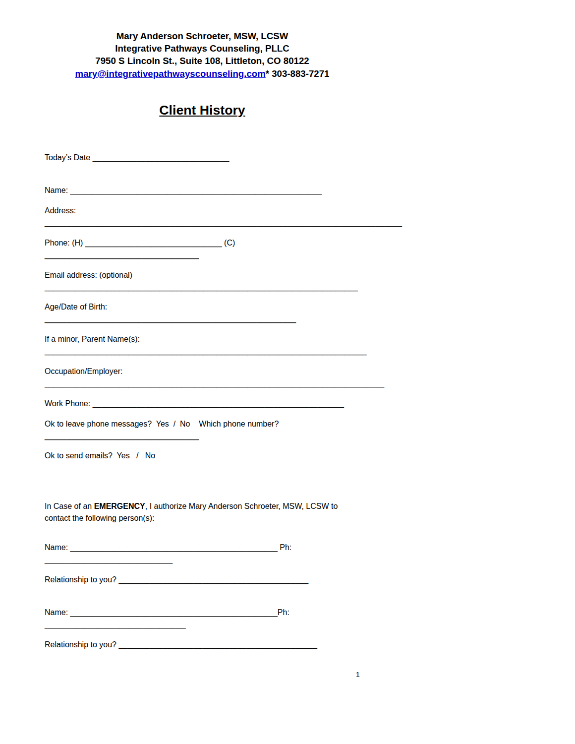Mary Anderson Schroeter, MSW, LCSW
Integrative Pathways Counseling, PLLC
7950 S Lincoln St., Suite 108, Littleton, CO 80122
mary@integrativepathwayscounseling.com* 303-883-7271
Client History
Today’s Date _______________________________
Name: _________________________________________________________
Address: _________________________________________________________________________________
Phone: (H) _______________________________ (C) ___________________________________
Email address: (optional) _______________________________________________________________________
Age/Date of Birth: _________________________________________________________
If a minor, Parent Name(s): _________________________________________________________________________
Occupation/Employer: _____________________________________________________________________________
Work Phone: _________________________________________________________
Ok to leave phone messages? Yes / No Which phone number? ___________________________________
Ok to send emails? Yes / No
In Case of an EMERGENCY, I authorize Mary Anderson Schroeter, MSW, LCSW to contact the following person(s):
Name: _______________________________________________ Ph: _____________________________
Relationship to you? ___________________________________________
Name: _______________________________________________Ph: ________________________________
Relationship to you? _____________________________________________
1